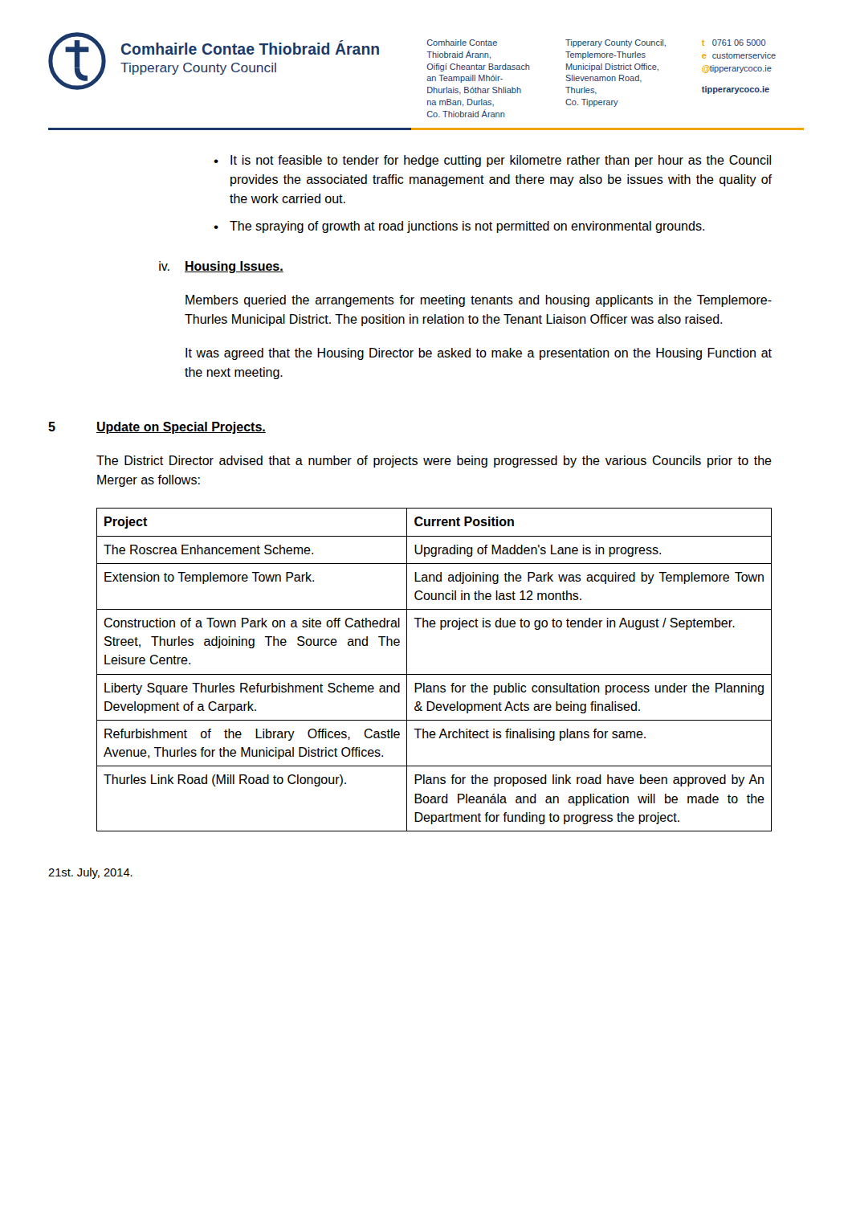Comhairle Contae Thiobraid Árann
Tipperary County Council
Comhairle Contae
Thiobraid Árann,
Oifigí Cheantar Bardasach
an Teampaill Mhóir-
Dhurlais, Bóthar Shliabh
na mBan, Durlas,
Co. Thiobraid Árann
Tipperary County Council,
Templemore-Thurles
Municipal District Office,
Slievenamon Road,
Thurles,
Co. Tipperary
t 0761 06 5000
e customerservice
@tipperarycoco.ie
tipperarycoco.ie
It is not feasible to tender for hedge cutting per kilometre rather than per hour as the Council provides the associated traffic management and there may also be issues with the quality of the work carried out.
The spraying of growth at road junctions is not permitted on environmental grounds.
iv.
Housing Issues.
Members queried the arrangements for meeting tenants and housing applicants in the Templemore-Thurles Municipal District. The position in relation to the Tenant Liaison Officer was also raised.
It was agreed that the Housing Director be asked to make a presentation on the Housing Function at the next meeting.
5
Update on Special Projects.
The District Director advised that a number of projects were being progressed by the various Councils prior to the Merger as follows:
| Project | Current Position |
| --- | --- |
| The Roscrea Enhancement Scheme. | Upgrading of Madden's Lane is in progress. |
| Extension to Templemore Town Park. | Land adjoining the Park was acquired by Templemore Town Council in the last 12 months. |
| Construction of a Town Park on a site off Cathedral Street, Thurles adjoining The Source and The Leisure Centre. | The project is due to go to tender in August / September. |
| Liberty Square Thurles Refurbishment Scheme and Development of a Carpark. | Plans for the public consultation process under the Planning & Development Acts are being finalised. |
| Refurbishment of the Library Offices, Castle Avenue, Thurles for the Municipal District Offices. | The Architect is finalising plans for same. |
| Thurles Link Road (Mill Road to Clongour). | Plans for the proposed link road have been approved by An Board Pleanála and an application will be made to the Department for funding to progress the project. |
21st. July, 2014.